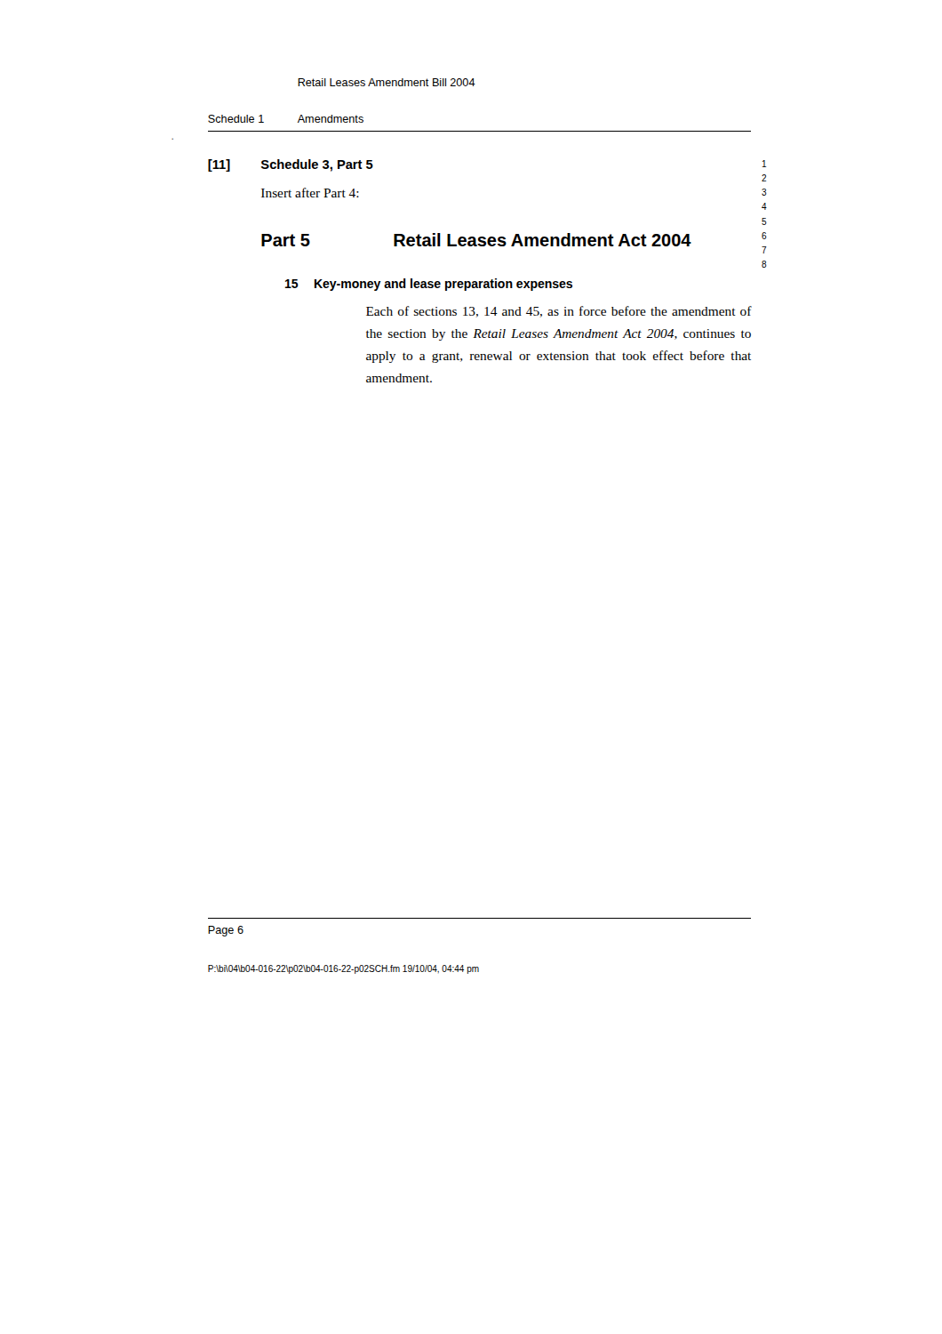Retail Leases Amendment Bill 2004
Schedule 1
Amendments
.
1
2
3
4
5
6
7
8
[11]
Schedule 3, Part 5
Insert after Part 4:
Part 5
Retail Leases Amendment Act 2004
15
Key-money and lease preparation expenses
Each of sections 13, 14 and 45, as in force before the amendment of the section by the Retail Leases Amendment Act 2004, continues to apply to a grant, renewal or extension that took effect before that amendment.
Page 6
P:\bi\04\b04-016-22\p02\b04-016-22-p02SCH.fm 19/10/04, 04:44 pm